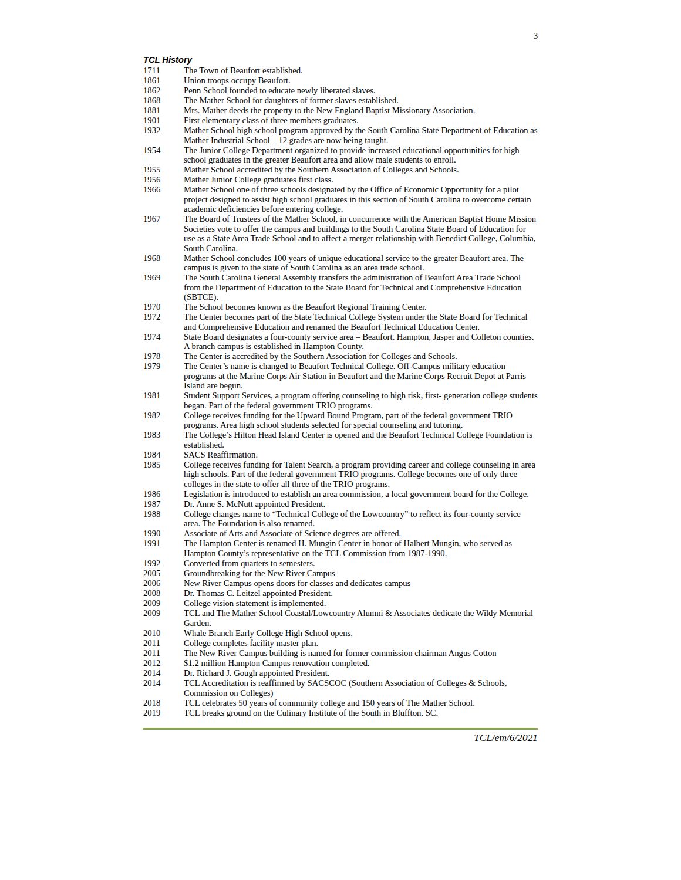3
TCL History
| 1711 | The Town of Beaufort established. |
| 1861 | Union troops occupy Beaufort. |
| 1862 | Penn School founded to educate newly liberated slaves. |
| 1868 | The Mather School for daughters of former slaves established. |
| 1881 | Mrs. Mather deeds the property to the New England Baptist Missionary Association. |
| 1901 | First elementary class of three members graduates. |
| 1932 | Mather School high school program approved by the South Carolina State Department of Education as Mather Industrial School – 12 grades are now being taught. |
| 1954 | The Junior College Department organized to provide increased educational opportunities for high school graduates in the greater Beaufort area and allow male students to enroll. |
| 1955 | Mather School accredited by the Southern Association of Colleges and Schools. |
| 1956 | Mather Junior College graduates first class. |
| 1966 | Mather School one of three schools designated by the Office of Economic Opportunity for a pilot project designed to assist high school graduates in this section of South Carolina to overcome certain academic deficiencies before entering college. |
| 1967 | The Board of Trustees of the Mather School, in concurrence with the American Baptist Home Mission Societies vote to offer the campus and buildings to the South Carolina State Board of Education for use as a State Area Trade School and to affect a merger relationship with Benedict College, Columbia, South Carolina. |
| 1968 | Mather School concludes 100 years of unique educational service to the greater Beaufort area. The campus is given to the state of South Carolina as an area trade school. |
| 1969 | The South Carolina General Assembly transfers the administration of Beaufort Area Trade School from the Department of Education to the State Board for Technical and Comprehensive Education (SBTCE). |
| 1970 | The School becomes known as the Beaufort Regional Training Center. |
| 1972 | The Center becomes part of the State Technical College System under the State Board for Technical and Comprehensive Education and renamed the Beaufort Technical Education Center. |
| 1974 | State Board designates a four-county service area – Beaufort, Hampton, Jasper and Colleton counties. A branch campus is established in Hampton County. |
| 1978 | The Center is accredited by the Southern Association for Colleges and Schools. |
| 1979 | The Center’s name is changed to Beaufort Technical College. Off-Campus military education programs at the Marine Corps Air Station in Beaufort and the Marine Corps Recruit Depot at Parris Island are begun. |
| 1981 | Student Support Services, a program offering counseling to high risk, first- generation college students began. Part of the federal government TRIO programs. |
| 1982 | College receives funding for the Upward Bound Program, part of the federal government TRIO programs. Area high school students selected for special counseling and tutoring. |
| 1983 | The College’s Hilton Head Island Center is opened and the Beaufort Technical College Foundation is established. |
| 1984 | SACS Reaffirmation. |
| 1985 | College receives funding for Talent Search, a program providing career and college counseling in area high schools. Part of the federal government TRIO programs. College becomes one of only three colleges in the state to offer all three of the TRIO programs. |
| 1986 | Legislation is introduced to establish an area commission, a local government board for the College. |
| 1987 | Dr. Anne S. McNutt appointed President. |
| 1988 | College changes name to “Technical College of the Lowcountry” to reflect its four-county service area. The Foundation is also renamed. |
| 1990 | Associate of Arts and Associate of Science degrees are offered. |
| 1991 | The Hampton Center is renamed H. Mungin Center in honor of Halbert Mungin, who served as Hampton County’s representative on the TCL Commission from 1987-1990. |
| 1992 | Converted from quarters to semesters. |
| 2005 | Groundbreaking for the New River Campus |
| 2006 | New River Campus opens doors for classes and dedicates campus |
| 2008 | Dr. Thomas C. Leitzel appointed President. |
| 2009 | College vision statement is implemented. |
| 2009 | TCL and The Mather School Coastal/Lowcountry Alumni & Associates dedicate the Wildy Memorial Garden. |
| 2010 | Whale Branch Early College High School opens. |
| 2011 | College completes facility master plan. |
| 2011 | The New River Campus building is named for former commission chairman Angus Cotton |
| 2012 | $1.2 million Hampton Campus renovation completed. |
| 2014 | Dr. Richard J. Gough appointed President. |
| 2014 | TCL Accreditation is reaffirmed by SACSCOC (Southern Association of Colleges & Schools, Commission on Colleges) |
| 2018 | TCL celebrates 50 years of community college and 150 years of The Mather School. |
| 2019 | TCL breaks ground on the Culinary Institute of the South in Bluffton, SC. |
TCL/em/6/2021